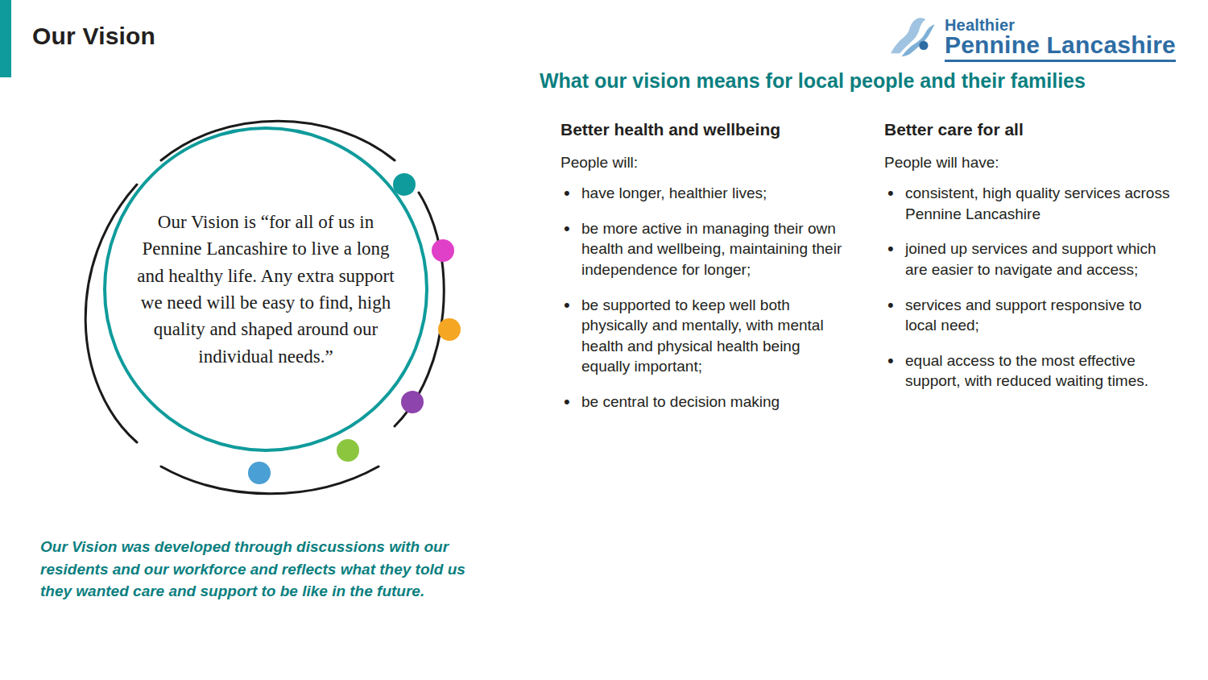Our Vision
Healthier
Pennine Lancashire
Our Vision is “for all of us in Pennine Lancashire to live a long and healthy life. Any extra support we need will be easy to find, high quality and shaped around our individual needs.”
Our Vision was developed through discussions with our residents and our workforce and reflects what they told us they wanted care and support to be like in the future.
What our vision means for local people and their families
Better health and wellbeing
People will:
have longer, healthier lives;
be more active in managing their own health and wellbeing, maintaining their independence for longer;
be supported to keep well both physically and mentally, with mental health and physical health being equally important;
be central to decision making
Better care for all
People will have:
consistent, high quality services across Pennine Lancashire
joined up services and support which are easier to navigate and access;
services and support responsive to local need;
equal access to the most effective support, with reduced waiting times.